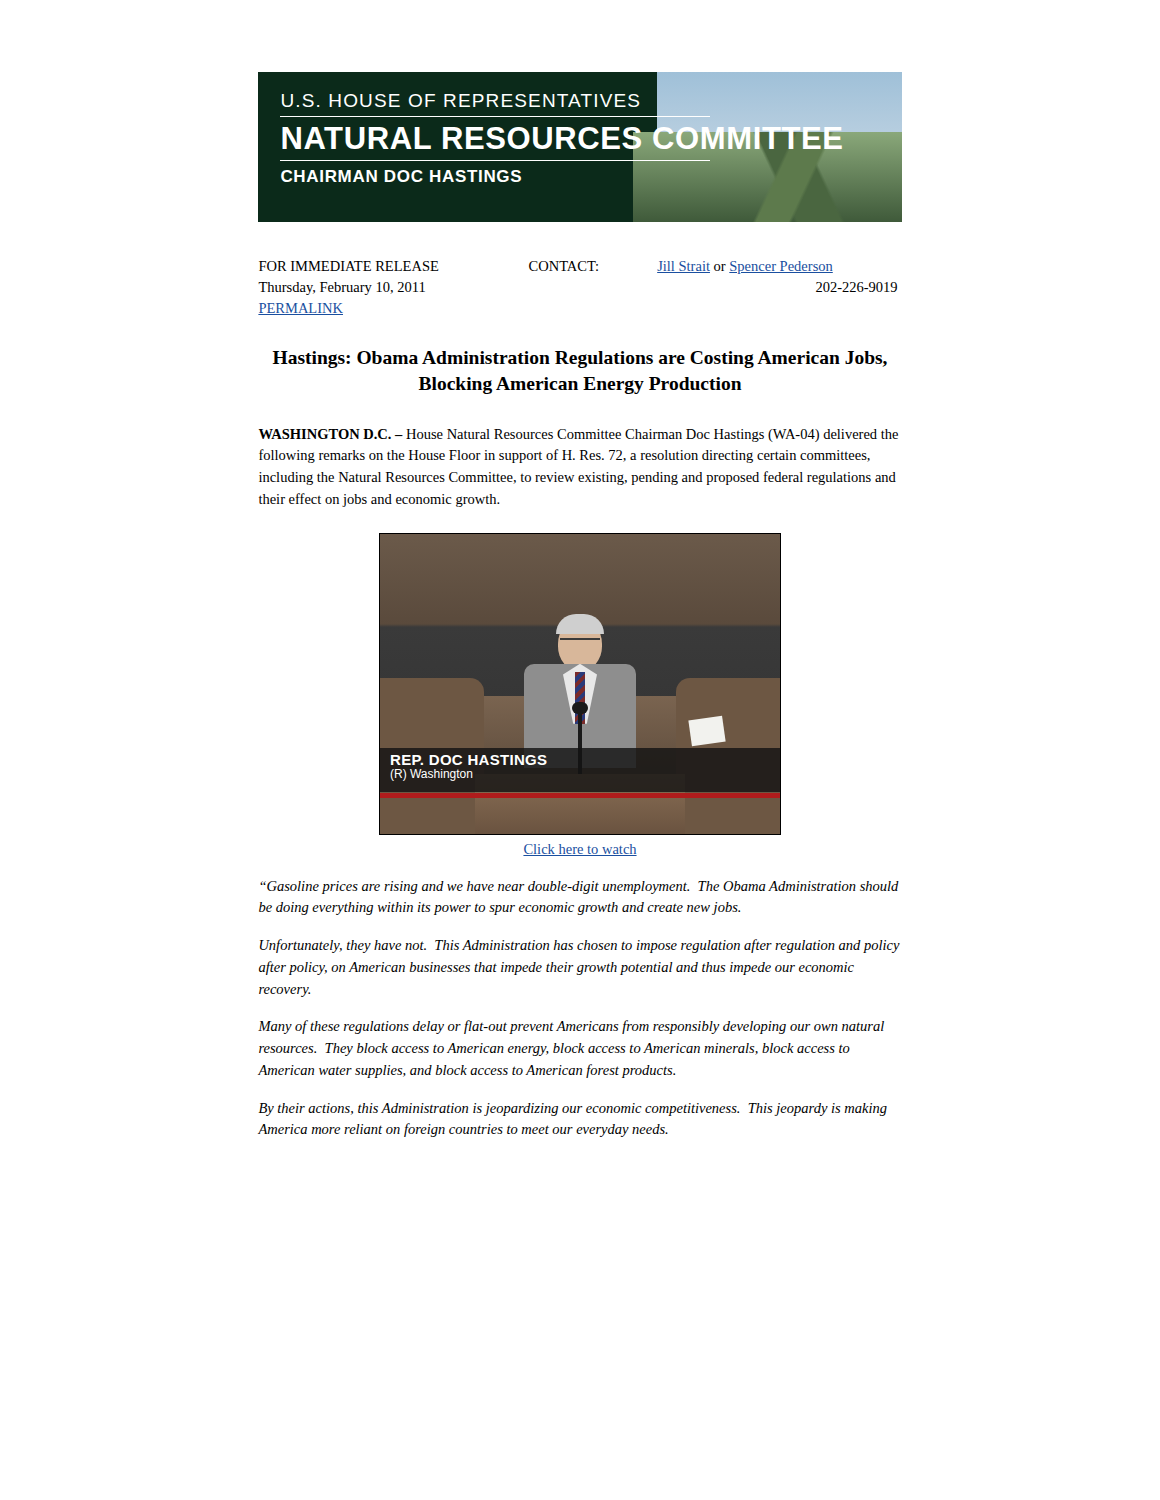U.S. HOUSE OF REPRESENTATIVES
NATURAL RESOURCES COMMITTEE
CHAIRMAN DOC HASTINGS
| FOR IMMEDIATE RELEASE | CONTACT: | Jill Strait or Spencer Pederson |
| Thursday, February 10, 2011 | | 202-226-9019 |
| PERMALINK | | |
Hastings: Obama Administration Regulations are Costing American Jobs, Blocking American Energy Production
WASHINGTON D.C. – House Natural Resources Committee Chairman Doc Hastings (WA-04) delivered the following remarks on the House Floor in support of H. Res. 72, a resolution directing certain committees, including the Natural Resources Committee, to review existing, pending and proposed federal regulations and their effect on jobs and economic growth.
REP. DOC HASTINGS
(R) Washington
Click here to watch
“Gasoline prices are rising and we have near double-digit unemployment. The Obama Administration should be doing everything within its power to spur economic growth and create new jobs.
Unfortunately, they have not. This Administration has chosen to impose regulation after regulation and policy after policy, on American businesses that impede their growth potential and thus impede our economic recovery.
Many of these regulations delay or flat-out prevent Americans from responsibly developing our own natural resources. They block access to American energy, block access to American minerals, block access to American water supplies, and block access to American forest products.
By their actions, this Administration is jeopardizing our economic competitiveness. This jeopardy is making America more reliant on foreign countries to meet our everyday needs.